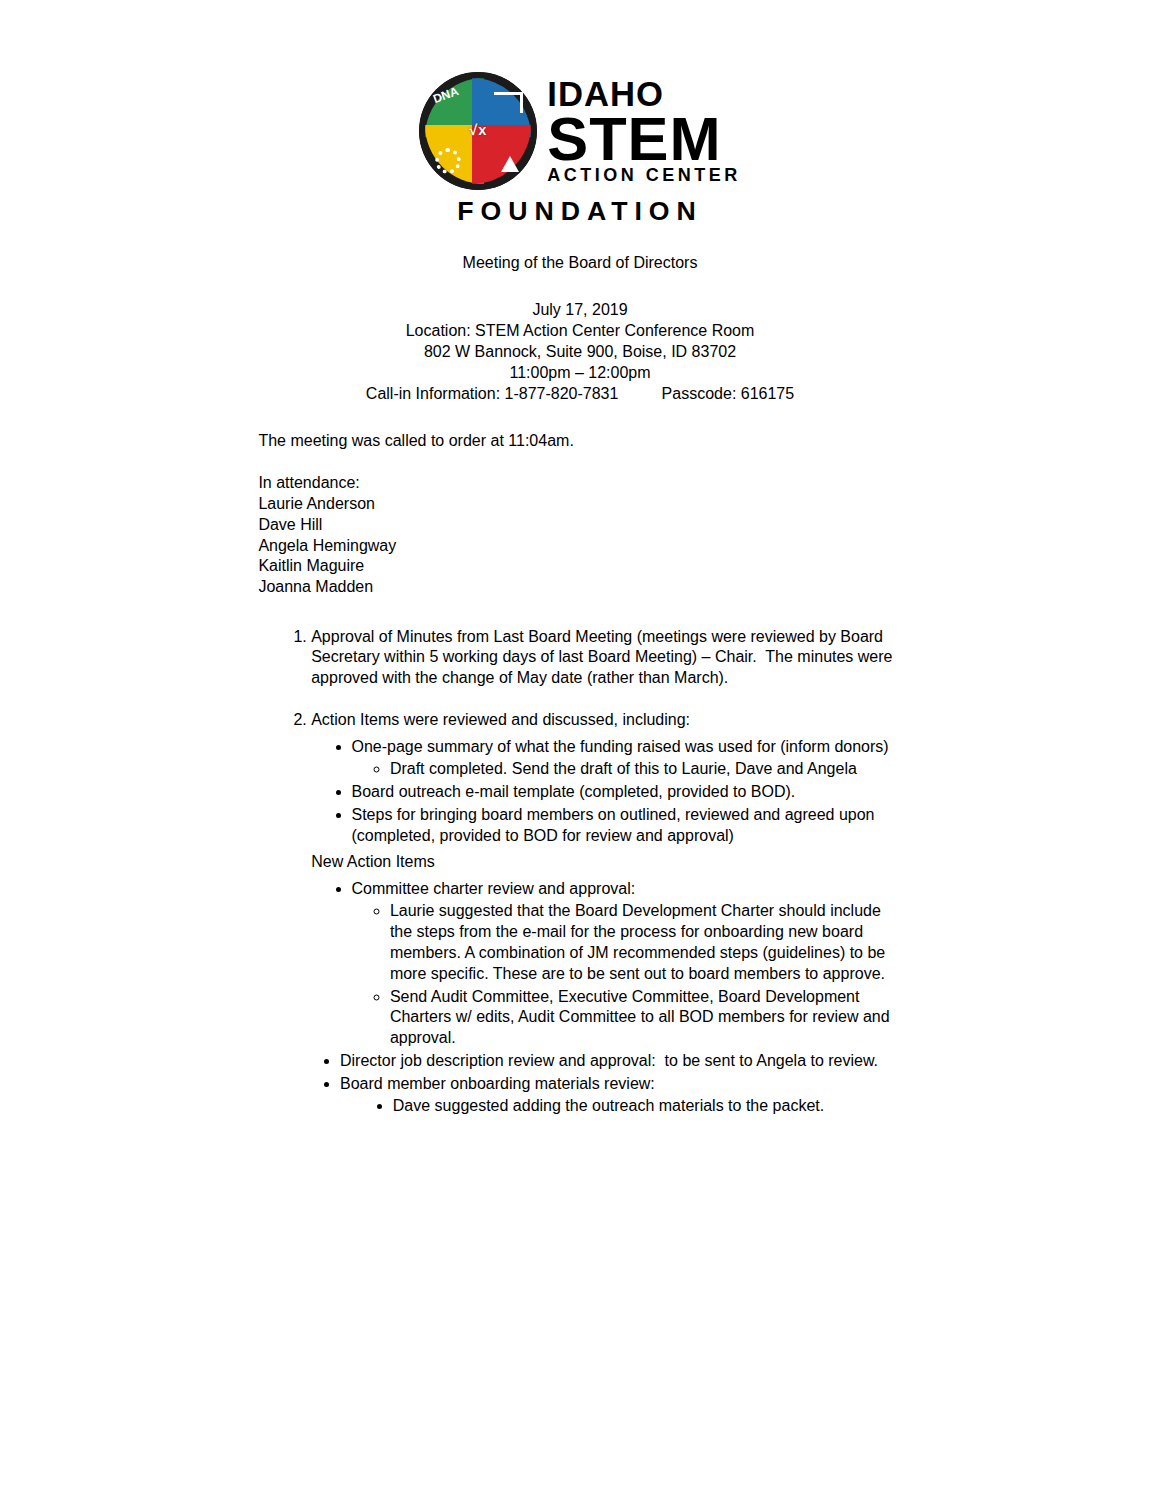DNA
√x
IDAHO
STEM
ACTION CENTER
FOUNDATION
Meeting of the Board of Directors
July 17, 2019
Location: STEM Action Center Conference Room
802 W Bannock, Suite 900, Boise, ID 83702
11:00pm – 12:00pm
Call-in Information: 1-877-820-7831 Passcode: 616175
The meeting was called to order at 11:04am.
In attendance:
Laurie Anderson
Dave Hill
Angela Hemingway
Kaitlin Maguire
Joanna Madden
Approval of Minutes from Last Board Meeting (meetings were reviewed by Board Secretary within 5 working days of last Board Meeting) – Chair. The minutes were approved with the change of May date (rather than March).
Action Items were reviewed and discussed, including:
One-page summary of what the funding raised was used for (inform donors)
Draft completed. Send the draft of this to Laurie, Dave and Angela
Board outreach e-mail template (completed, provided to BOD).
Steps for bringing board members on outlined, reviewed and agreed upon (completed, provided to BOD for review and approval)
New Action Items
Committee charter review and approval:
Laurie suggested that the Board Development Charter should include the steps from the e-mail for the process for onboarding new board members. A combination of JM recommended steps (guidelines) to be more specific. These are to be sent out to board members to approve.
Send Audit Committee, Executive Committee, Board Development Charters w/ edits, Audit Committee to all BOD members for review and approval.
Director job description review and approval: to be sent to Angela to review.
Board member onboarding materials review:
Dave suggested adding the outreach materials to the packet.